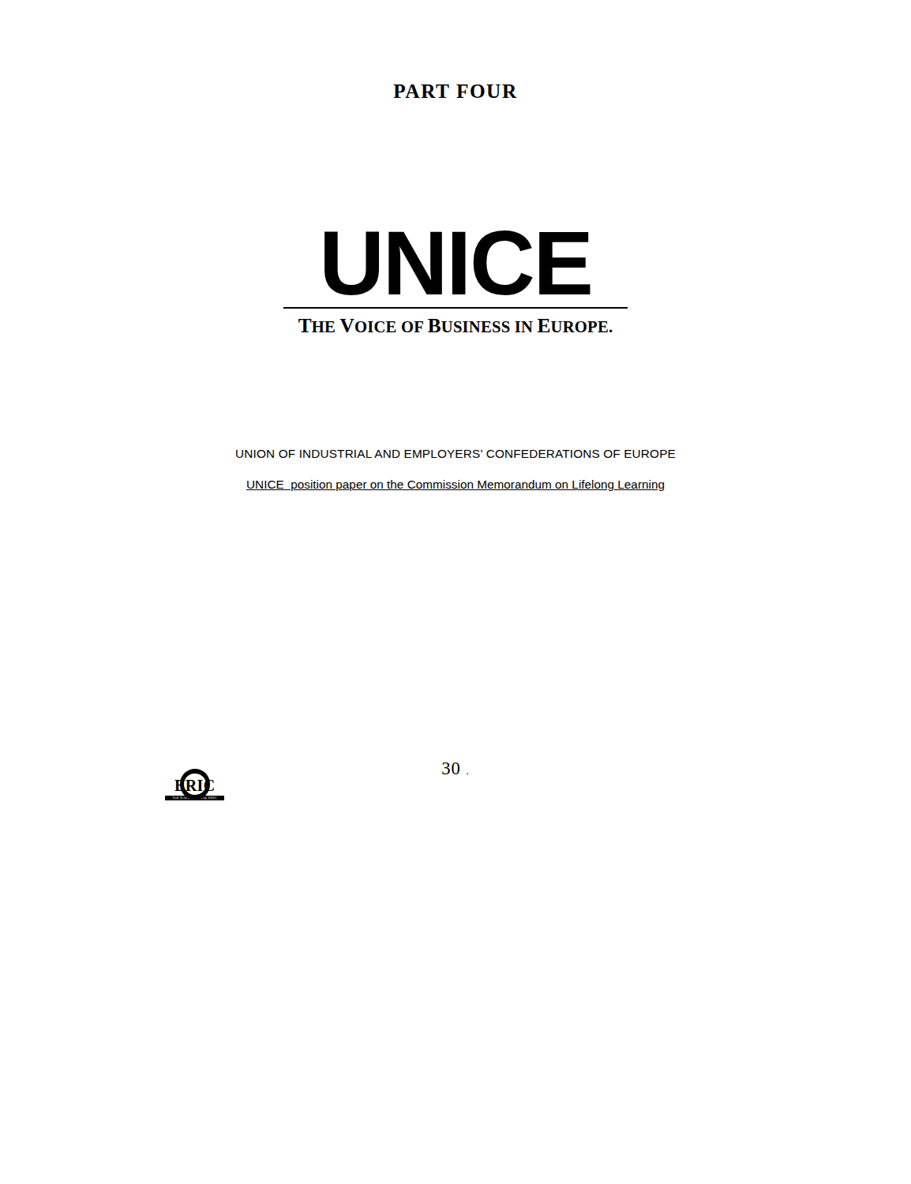PART FOUR
UNICE
THE VOICE OF BUSINESS IN EUROPE.
UNION OF INDUSTRIAL AND EMPLOYERS’ CONFEDERATIONS OF EUROPE
UNICE position paper on the Commission Memorandum on Lifelong Learning
ERIC
Full Text Provided by ERIC
30 .